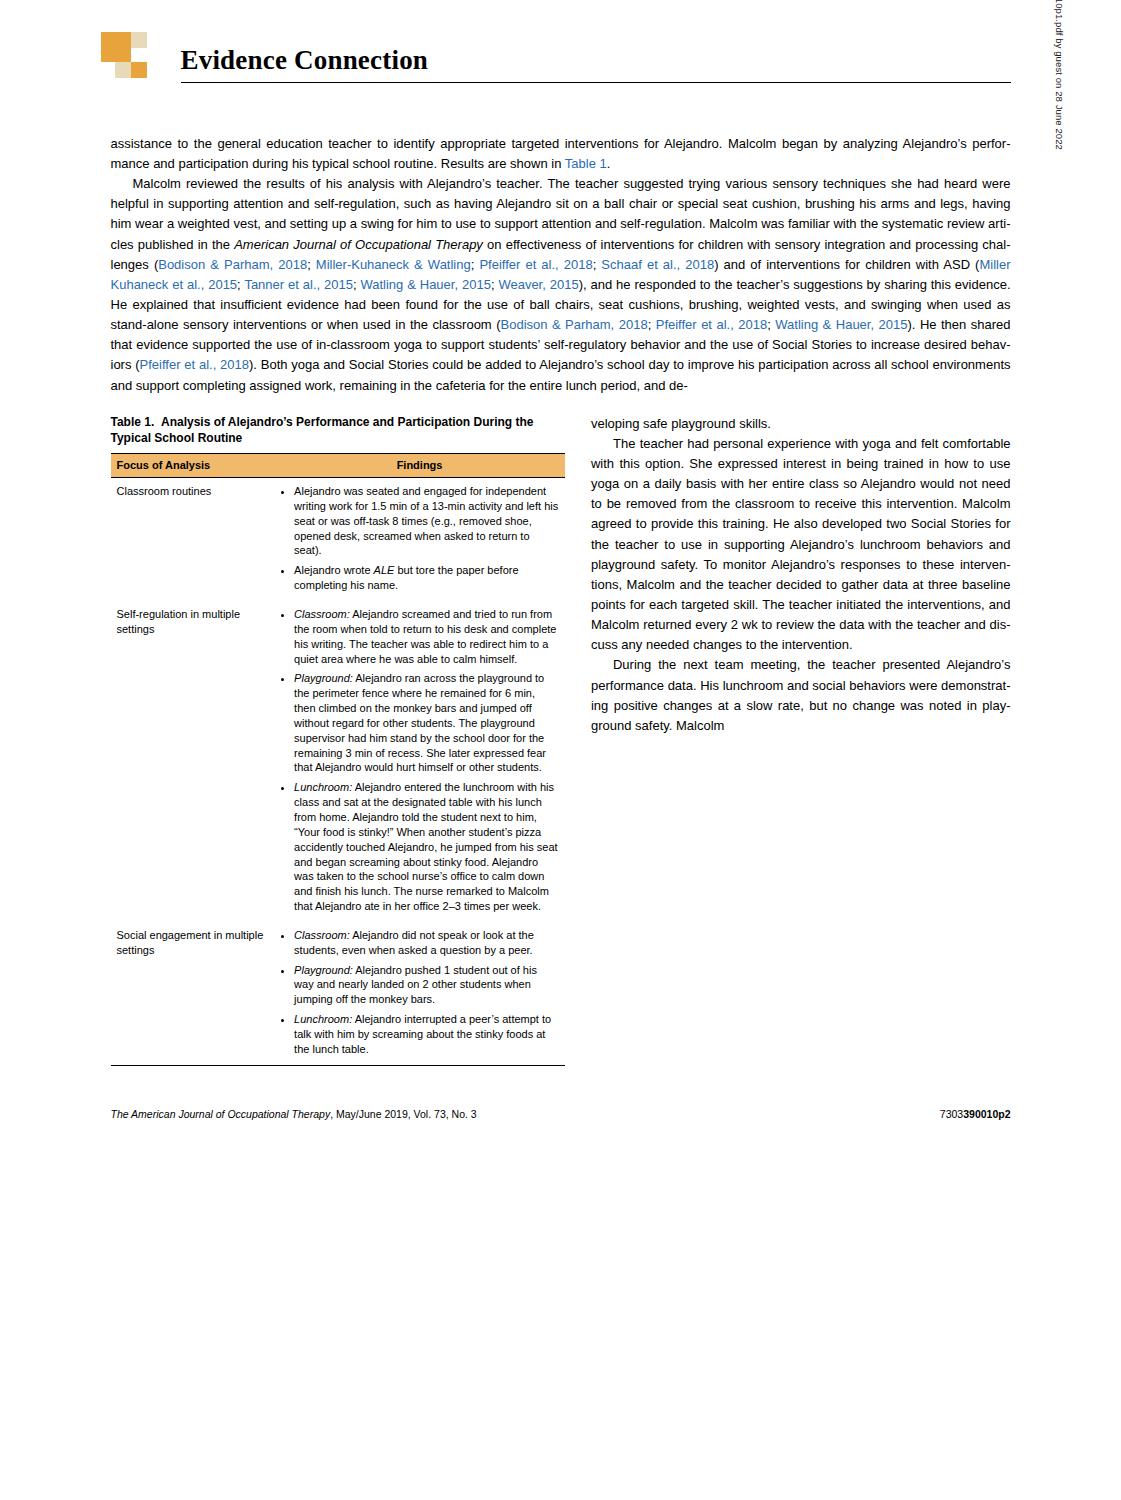Downloaded from http://research.aota.org/ajot/article-pdf/73/3/7303390010p1/69728/7303390010p1.pdf by guest on 28 June 2022
Evidence Connection
assistance to the general education teacher to identify appropriate targeted interventions for Alejandro. Malcolm began by analyzing Alejandro’s performance and participation during his typical school routine. Results are shown in Table 1.
Malcolm reviewed the results of his analysis with Alejandro’s teacher. The teacher suggested trying various sensory techniques she had heard were helpful in supporting attention and self-regulation, such as having Alejandro sit on a ball chair or special seat cushion, brushing his arms and legs, having him wear a weighted vest, and setting up a swing for him to use to support attention and self-regulation. Malcolm was familiar with the systematic review articles published in the American Journal of Occupational Therapy on effectiveness of interventions for children with sensory integration and processing challenges (Bodison & Parham, 2018; Miller-Kuhaneck & Watling; Pfeiffer et al., 2018; Schaaf et al., 2018) and of interventions for children with ASD (Miller Kuhaneck et al., 2015; Tanner et al., 2015; Watling & Hauer, 2015; Weaver, 2015), and he responded to the teacher’s suggestions by sharing this evidence. He explained that insufficient evidence had been found for the use of ball chairs, seat cushions, brushing, weighted vests, and swinging when used as stand-alone sensory interventions or when used in the classroom (Bodison & Parham, 2018; Pfeiffer et al., 2018; Watling & Hauer, 2015). He then shared that evidence supported the use of in-classroom yoga to support students’ self-regulatory behavior and the use of Social Stories to increase desired behaviors (Pfeiffer et al., 2018). Both yoga and Social Stories could be added to Alejandro’s school day to improve his participation across all school environments and support completing assigned work, remaining in the cafeteria for the entire lunch period, and de-
Table 1. Analysis of Alejandro’s Performance and Participation During the Typical School Routine
| Focus of Analysis | Findings |
| --- | --- |
| Classroom routines | Alejandro was seated and engaged for independent writing work for 1.5 min of a 13-min activity and left his seat or was off-task 8 times (e.g., removed shoe, opened desk, screamed when asked to return to seat). Alejandro wrote ALE but tore the paper before completing his name. |
| Self-regulation in multiple settings | Classroom: Alejandro screamed and tried to run from the room when told to return to his desk and complete his writing. The teacher was able to redirect him to a quiet area where he was able to calm himself. Playground: Alejandro ran across the playground to the perimeter fence where he remained for 6 min, then climbed on the monkey bars and jumped off without regard for other students. The playground supervisor had him stand by the school door for the remaining 3 min of recess. She later expressed fear that Alejandro would hurt himself or other students. Lunchroom: Alejandro entered the lunchroom with his class and sat at the designated table with his lunch from home. Alejandro told the student next to him, “Your food is stinky!” When another student’s pizza accidently touched Alejandro, he jumped from his seat and began screaming about stinky food. Alejandro was taken to the school nurse’s office to calm down and finish his lunch. The nurse remarked to Malcolm that Alejandro ate in her office 2–3 times per week. |
| Social engagement in multiple settings | Classroom: Alejandro did not speak or look at the students, even when asked a question by a peer. Playground: Alejandro pushed 1 student out of his way and nearly landed on 2 other students when jumping off the monkey bars. Lunchroom: Alejandro interrupted a peer’s attempt to talk with him by screaming about the stinky foods at the lunch table. |
veloping safe playground skills.
The teacher had personal experience with yoga and felt comfortable with this option. She expressed interest in being trained in how to use yoga on a daily basis with her entire class so Alejandro would not need to be removed from the classroom to receive this intervention. Malcolm agreed to provide this training. He also developed two Social Stories for the teacher to use in supporting Alejandro’s lunchroom behaviors and playground safety. To monitor Alejandro’s responses to these interventions, Malcolm and the teacher decided to gather data at three baseline points for each targeted skill. The teacher initiated the interventions, and Malcolm returned every 2 wk to review the data with the teacher and discuss any needed changes to the intervention.
During the next team meeting, the teacher presented Alejandro’s performance data. His lunchroom and social behaviors were demonstrating positive changes at a slow rate, but no change was noted in playground safety. Malcolm
The American Journal of Occupational Therapy, May/June 2019, Vol. 73, No. 3
7303390010p2